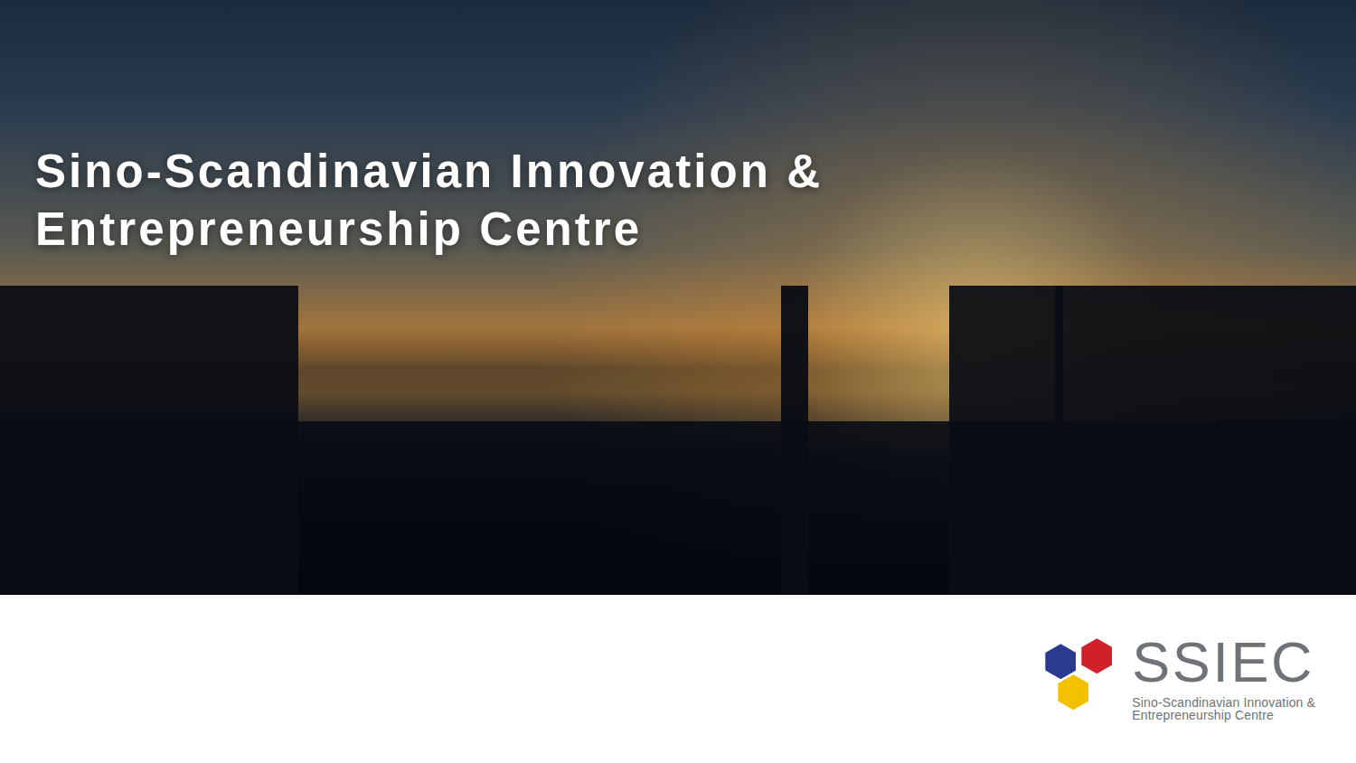Sino-Scandinavian Innovation & Entrepreneurship Centre
SSIEC Sino-Scandinavian Innovation &
Entrepreneurship Centre